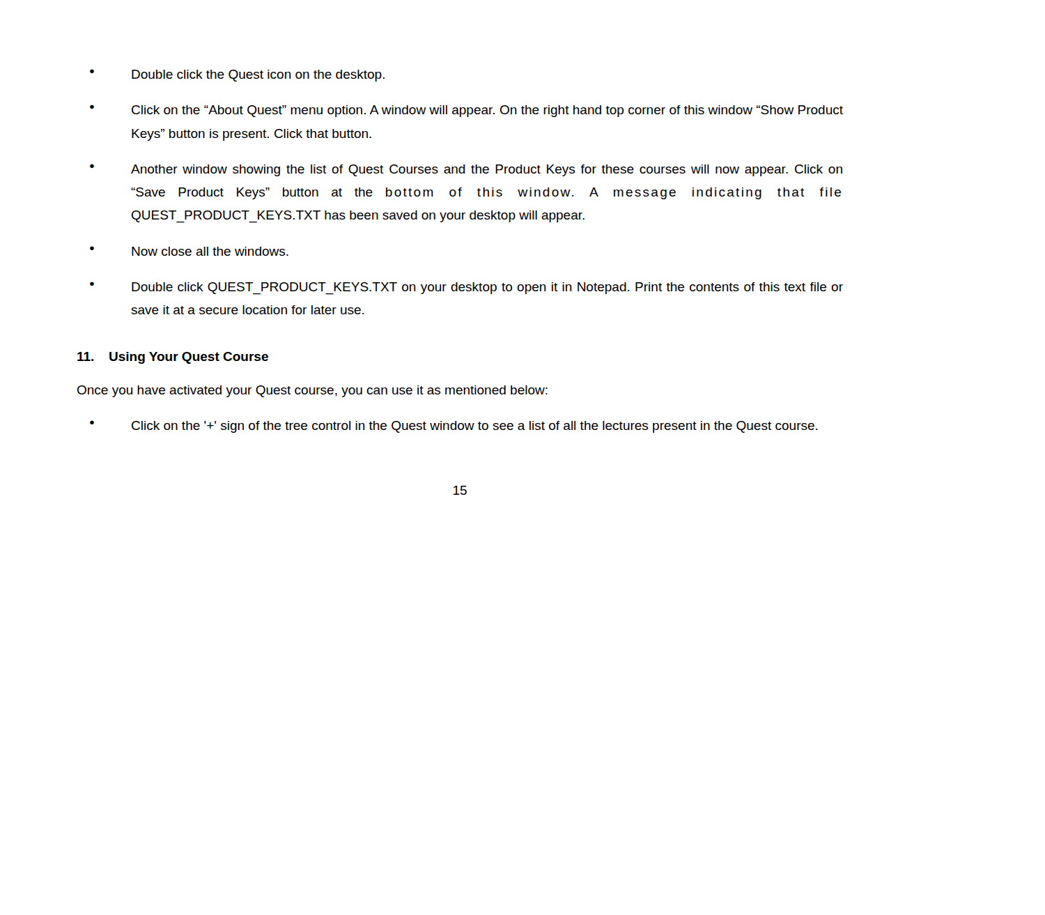Double click the Quest icon on the desktop.
Click on the “About Quest” menu option. A window will appear. On the right hand top corner of this window “Show Product Keys” button is present. Click that button.
Another window showing the list of Quest Courses and the Product Keys for these courses will now appear. Click on “Save Product Keys” button at the bottom of this window. A message indicating that file QUEST_PRODUCT_KEYS.TXT has been saved on your desktop will appear.
Now close all the windows.
Double click QUEST_PRODUCT_KEYS.TXT on your desktop to open it in Notepad. Print the contents of this text file or save it at a secure location for later use.
11. Using Your Quest Course
Once you have activated your Quest course, you can use it as mentioned below:
Click on the '+' sign of the tree control in the Quest window to see a list of all the lectures present in the Quest course.
15